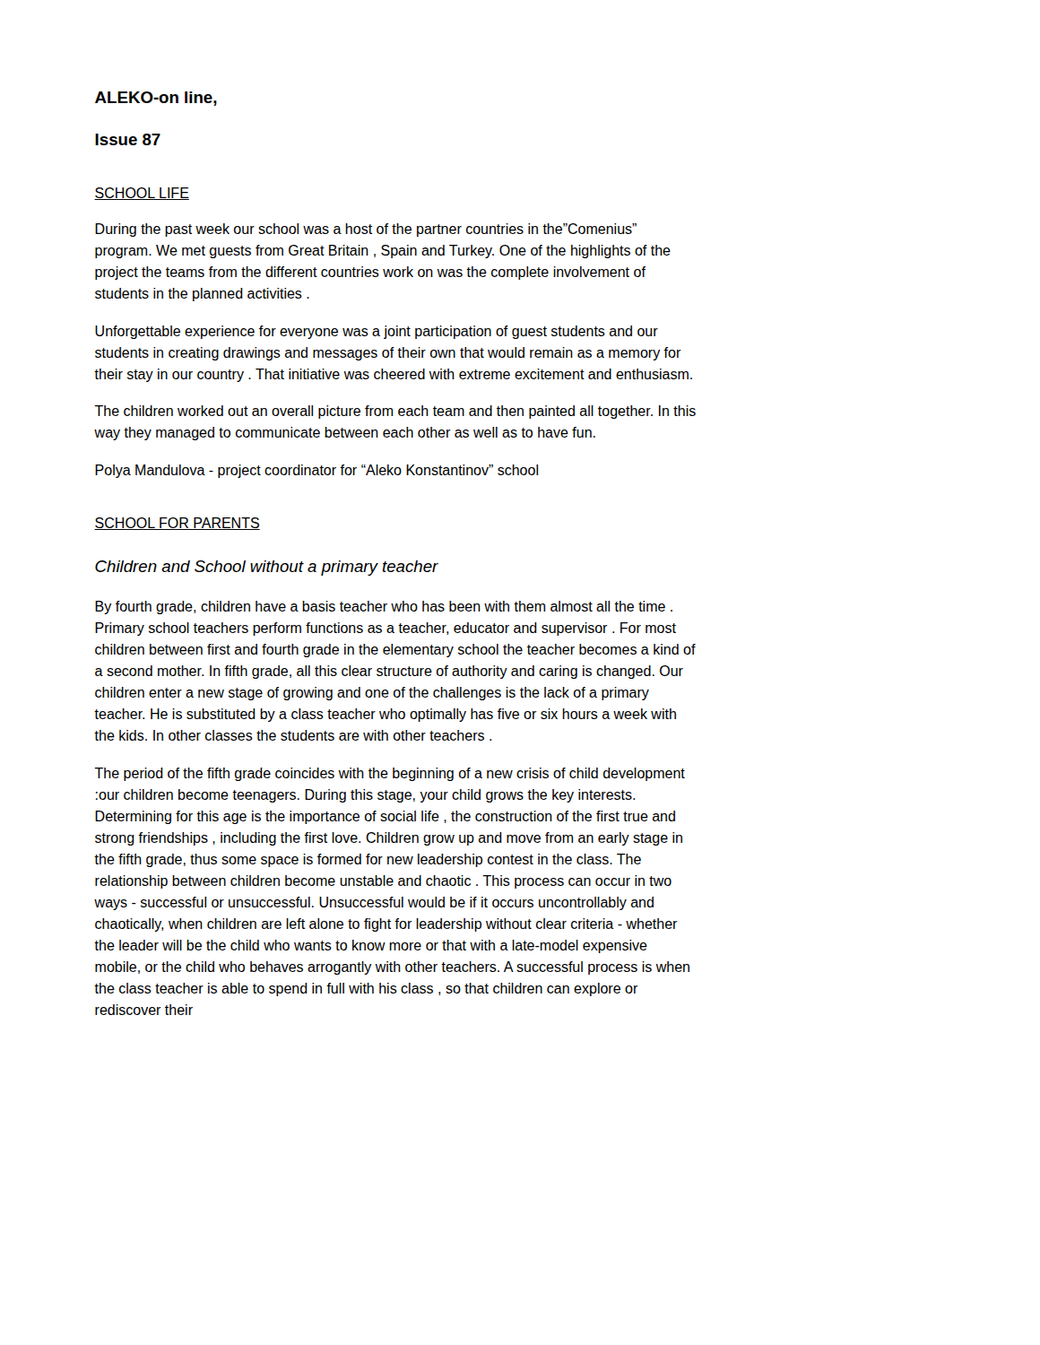ALEKO-on line,Issue 87
SCHOOL LIFE
During the past week our school was a host of the partner countries in the”Comenius” program. We met guests from Great Britain , Spain and Turkey. One of the highlights of the project the teams from the different countries work on was the complete involvement of students in the planned activities .
Unforgettable experience for everyone was a joint participation of guest students and our students in creating drawings and messages of their own that would remain as a memory for their stay in our country . That initiative was cheered with extreme excitement and enthusiasm.
The children worked out an overall picture from each team and then painted all together. In this way they managed to communicate between each other as well as to have fun.
Polya Mandulova - project coordinator for “Aleko Konstantinov” school
SCHOOL FOR PARENTS
Children and School without a primary teacher
By fourth grade, children have a basis teacher who has been with them almost all the time . Primary school teachers perform functions as a teacher, educator and supervisor . For most children between first and fourth grade in the elementary school the teacher becomes a kind of a second mother. In fifth grade, all this clear structure of authority and caring is changed. Our children enter a new stage of growing and one of the challenges is the lack of a primary teacher. He is substituted by a class teacher who optimally has five or six hours a week with the kids. In other classes the students are with other teachers .
The period of the fifth grade coincides with the beginning of a new crisis of child development :our children become teenagers. During this stage, your child grows the key interests. Determining for this age is the importance of social life , the construction of the first true and strong friendships , including the first love. Children grow up and move from an early stage in the fifth grade, thus some space is formed for new leadership contest in the class. The relationship between children become unstable and chaotic . This process can occur in two ways - successful or unsuccessful. Unsuccessful would be if it occurs uncontrollably and chaotically, when children are left alone to fight for leadership without clear criteria - whether the leader will be the child who wants to know more or that with a late-model expensive mobile, or the child who behaves arrogantly with other teachers. A successful process is when the class teacher is able to spend in full with his class , so that children can explore or rediscover their